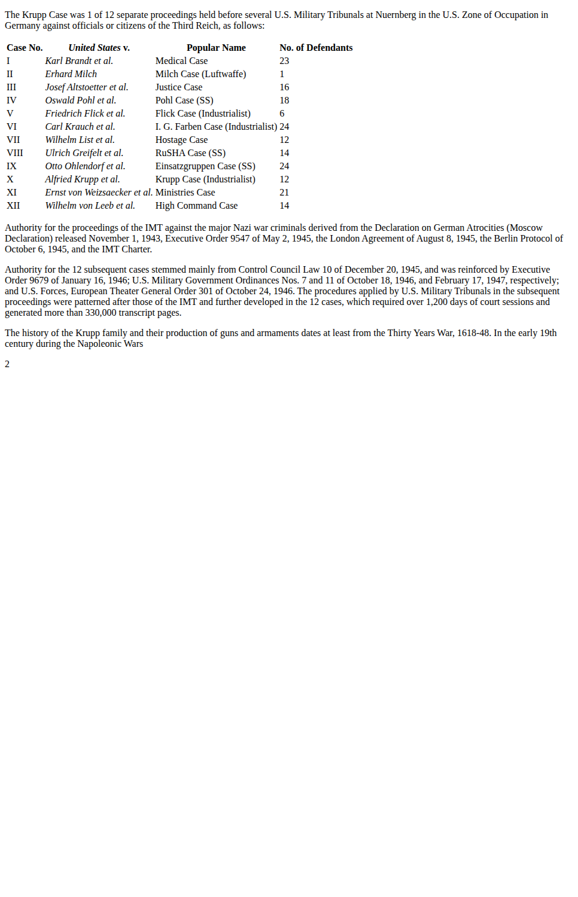The Krupp Case was 1 of 12 separate proceedings held before several U.S. Military Tribunals at Nuernberg in the U.S. Zone of Occupation in Germany against officials or citizens of the Third Reich, as follows:
| Case No. | United States v. | Popular Name | No. of Defendants |
| --- | --- | --- | --- |
| I | Karl Brandt et al. | Medical Case | 23 |
| II | Erhard Milch | Milch Case (Luftwaffe) | 1 |
| III | Josef Altstoetter et al. | Justice Case | 16 |
| IV | Oswald Pohl et al. | Pohl Case (SS) | 18 |
| V | Friedrich Flick et al. | Flick Case (Industrialist) | 6 |
| VI | Carl Krauch et al. | I. G. Farben Case (Industrialist) | 24 |
| VII | Wilhelm List et al. | Hostage Case | 12 |
| VIII | Ulrich Greifelt et al. | RuSHA Case (SS) | 14 |
| IX | Otto Ohlendorf et al. | Einsatzgruppen Case (SS) | 24 |
| X | Alfried Krupp et al. | Krupp Case (Industrialist) | 12 |
| XI | Ernst von Weizsaecker et al. | Ministries Case | 21 |
| XII | Wilhelm von Leeb et al. | High Command Case | 14 |
Authority for the proceedings of the IMT against the major Nazi war criminals derived from the Declaration on German Atrocities (Moscow Declaration) released November 1, 1943, Executive Order 9547 of May 2, 1945, the London Agreement of August 8, 1945, the Berlin Protocol of October 6, 1945, and the IMT Charter.
Authority for the 12 subsequent cases stemmed mainly from Control Council Law 10 of December 20, 1945, and was reinforced by Executive Order 9679 of January 16, 1946; U.S. Military Government Ordinances Nos. 7 and 11 of October 18, 1946, and February 17, 1947, respectively; and U.S. Forces, European Theater General Order 301 of October 24, 1946. The procedures applied by U.S. Military Tribunals in the subsequent proceedings were patterned after those of the IMT and further developed in the 12 cases, which required over 1,200 days of court sessions and generated more than 330,000 transcript pages.
The history of the Krupp family and their production of guns and armaments dates at least from the Thirty Years War, 1618-48. In the early 19th century during the Napoleonic Wars
2